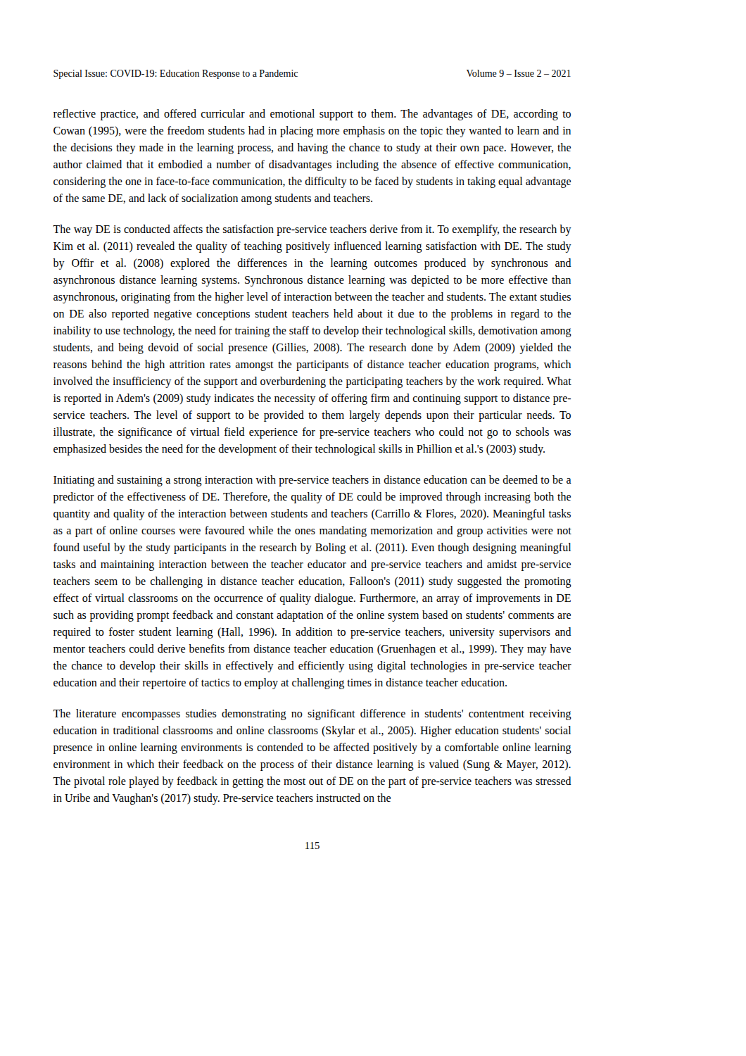Special Issue: COVID-19: Education Response to a Pandemic Volume 9 – Issue 2 – 2021
reflective practice, and offered curricular and emotional support to them. The advantages of DE, according to Cowan (1995), were the freedom students had in placing more emphasis on the topic they wanted to learn and in the decisions they made in the learning process, and having the chance to study at their own pace. However, the author claimed that it embodied a number of disadvantages including the absence of effective communication, considering the one in face-to-face communication, the difficulty to be faced by students in taking equal advantage of the same DE, and lack of socialization among students and teachers.
The way DE is conducted affects the satisfaction pre-service teachers derive from it. To exemplify, the research by Kim et al. (2011) revealed the quality of teaching positively influenced learning satisfaction with DE. The study by Offir et al. (2008) explored the differences in the learning outcomes produced by synchronous and asynchronous distance learning systems. Synchronous distance learning was depicted to be more effective than asynchronous, originating from the higher level of interaction between the teacher and students. The extant studies on DE also reported negative conceptions student teachers held about it due to the problems in regard to the inability to use technology, the need for training the staff to develop their technological skills, demotivation among students, and being devoid of social presence (Gillies, 2008). The research done by Adem (2009) yielded the reasons behind the high attrition rates amongst the participants of distance teacher education programs, which involved the insufficiency of the support and overburdening the participating teachers by the work required. What is reported in Adem's (2009) study indicates the necessity of offering firm and continuing support to distance pre-service teachers. The level of support to be provided to them largely depends upon their particular needs. To illustrate, the significance of virtual field experience for pre-service teachers who could not go to schools was emphasized besides the need for the development of their technological skills in Phillion et al.'s (2003) study.
Initiating and sustaining a strong interaction with pre-service teachers in distance education can be deemed to be a predictor of the effectiveness of DE. Therefore, the quality of DE could be improved through increasing both the quantity and quality of the interaction between students and teachers (Carrillo & Flores, 2020). Meaningful tasks as a part of online courses were favoured while the ones mandating memorization and group activities were not found useful by the study participants in the research by Boling et al. (2011). Even though designing meaningful tasks and maintaining interaction between the teacher educator and pre-service teachers and amidst pre-service teachers seem to be challenging in distance teacher education, Falloon's (2011) study suggested the promoting effect of virtual classrooms on the occurrence of quality dialogue. Furthermore, an array of improvements in DE such as providing prompt feedback and constant adaptation of the online system based on students' comments are required to foster student learning (Hall, 1996). In addition to pre-service teachers, university supervisors and mentor teachers could derive benefits from distance teacher education (Gruenhagen et al., 1999). They may have the chance to develop their skills in effectively and efficiently using digital technologies in pre-service teacher education and their repertoire of tactics to employ at challenging times in distance teacher education.
The literature encompasses studies demonstrating no significant difference in students' contentment receiving education in traditional classrooms and online classrooms (Skylar et al., 2005). Higher education students' social presence in online learning environments is contended to be affected positively by a comfortable online learning environment in which their feedback on the process of their distance learning is valued (Sung & Mayer, 2012). The pivotal role played by feedback in getting the most out of DE on the part of pre-service teachers was stressed in Uribe and Vaughan's (2017) study. Pre-service teachers instructed on the
115